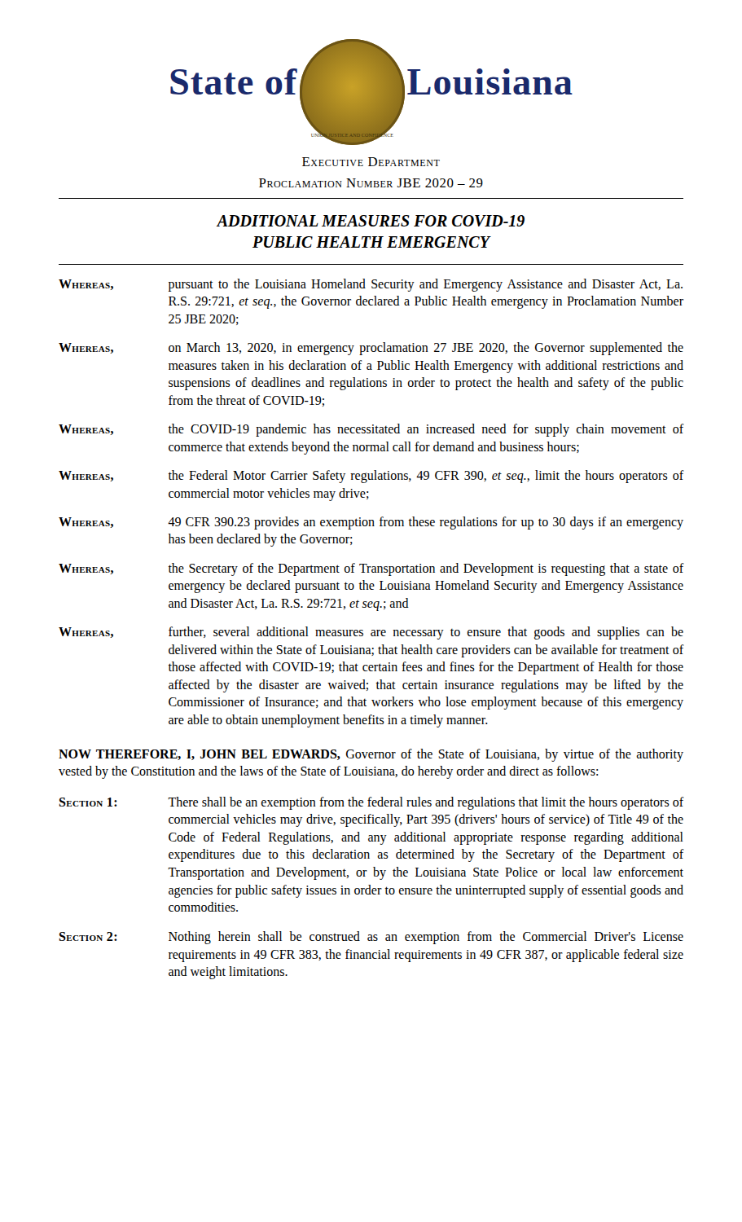State of Louisiana
Executive Department
Proclamation Number JBE 2020 – 29
ADDITIONAL MEASURES FOR COVID-19
PUBLIC HEALTH EMERGENCY
| Whereas, | pursuant to the Louisiana Homeland Security and Emergency Assistance and Disaster Act, La. R.S. 29:721, et seq. , the Governor declared a Public Health emergency in Proclamation Number 25 JBE 2020; |
| Whereas, | on March 13, 2020, in emergency proclamation 27 JBE 2020, the Governor supplemented the measures taken in his declaration of a Public Health Emergency with additional restrictions and suspensions of deadlines and regulations in order to protect the health and safety of the public from the threat of COVID-19; |
| Whereas, | the COVID-19 pandemic has necessitated an increased need for supply chain movement of commerce that extends beyond the normal call for demand and business hours; |
| Whereas, | the Federal Motor Carrier Safety regulations, 49 CFR 390, et seq. , limit the hours operators of commercial motor vehicles may drive; |
| Whereas, | 49 CFR 390.23 provides an exemption from these regulations for up to 30 days if an emergency has been declared by the Governor; |
| Whereas, | the Secretary of the Department of Transportation and Development is requesting that a state of emergency be declared pursuant to the Louisiana Homeland Security and Emergency Assistance and Disaster Act, La. R.S. 29:721, et seq. ; and |
| Whereas, | further, several additional measures are necessary to ensure that goods and supplies can be delivered within the State of Louisiana; that health care providers can be available for treatment of those affected with COVID-19; that certain fees and fines for the Department of Health for those affected by the disaster are waived; that certain insurance regulations may be lifted by the Commissioner of Insurance; and that workers who lose employment because of this emergency are able to obtain unemployment benefits in a timely manner. |
NOW THEREFORE, I, JOHN BEL EDWARDS, Governor of the State of Louisiana, by virtue of the authority vested by the Constitution and the laws of the State of Louisiana, do hereby order and direct as follows:
| Section 1: | There shall be an exemption from the federal rules and regulations that limit the hours operators of commercial vehicles may drive, specifically, Part 395 (drivers' hours of service) of Title 49 of the Code of Federal Regulations, and any additional appropriate response regarding additional expenditures due to this declaration as determined by the Secretary of the Department of Transportation and Development, or by the Louisiana State Police or local law enforcement agencies for public safety issues in order to ensure the uninterrupted supply of essential goods and commodities. |
| Section 2: | Nothing herein shall be construed as an exemption from the Commercial Driver's License requirements in 49 CFR 383, the financial requirements in 49 CFR 387, or applicable federal size and weight limitations. |